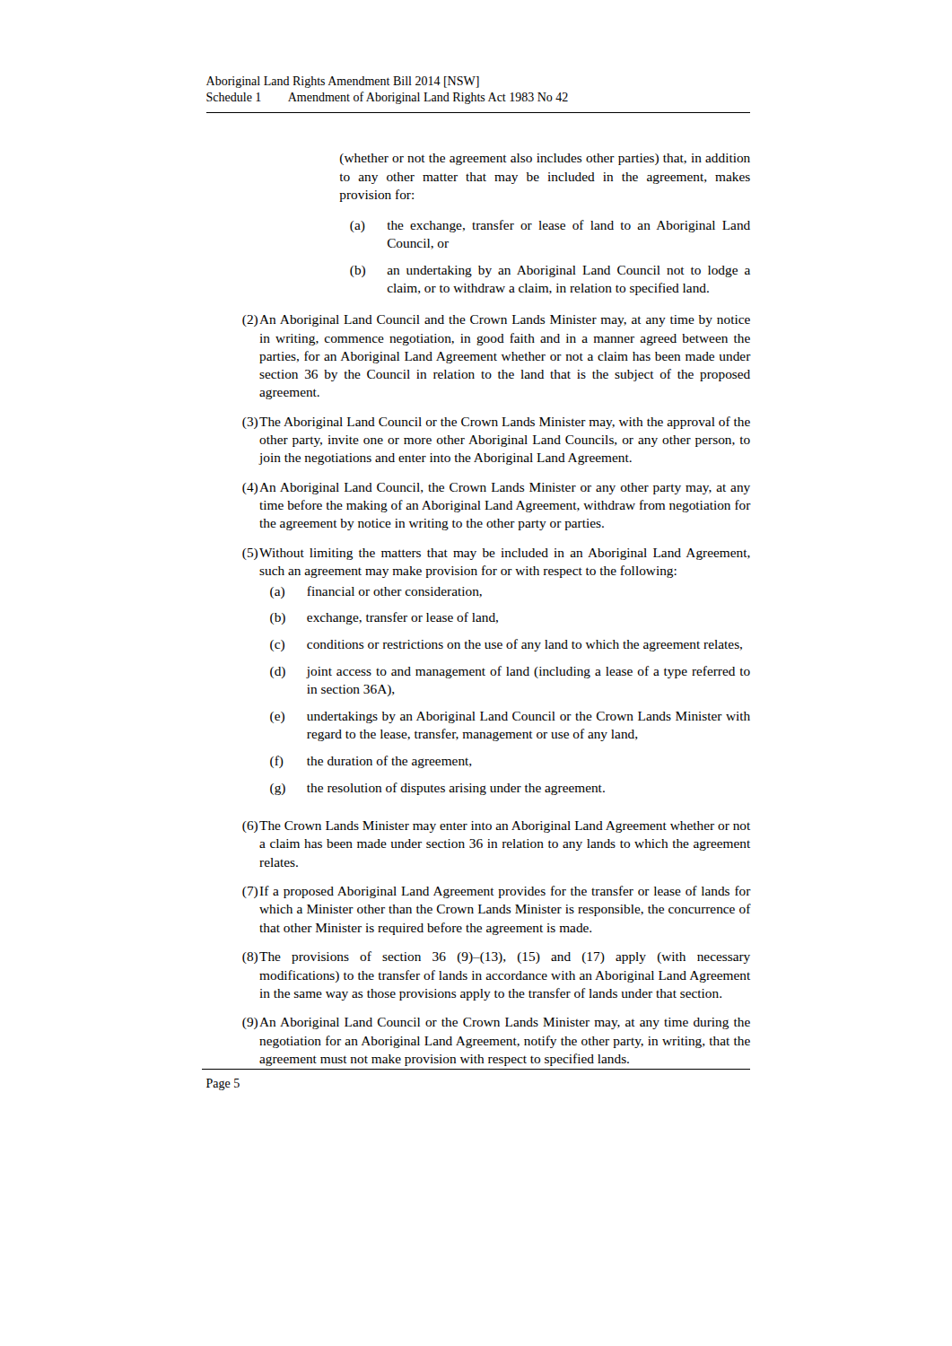Aboriginal Land Rights Amendment Bill 2014 [NSW]
Schedule 1 Amendment of Aboriginal Land Rights Act 1983 No 42
(whether or not the agreement also includes other parties) that, in addition to any other matter that may be included in the agreement, makes provision for:
(a)
the exchange, transfer or lease of land to an Aboriginal Land Council, or
(b)
an undertaking by an Aboriginal Land Council not to lodge a claim, or to withdraw a claim, in relation to specified land.
(2)
An Aboriginal Land Council and the Crown Lands Minister may, at any time by notice in writing, commence negotiation, in good faith and in a manner agreed between the parties, for an Aboriginal Land Agreement whether or not a claim has been made under section 36 by the Council in relation to the land that is the subject of the proposed agreement.
(3)
The Aboriginal Land Council or the Crown Lands Minister may, with the approval of the other party, invite one or more other Aboriginal Land Councils, or any other person, to join the negotiations and enter into the Aboriginal Land Agreement.
(4)
An Aboriginal Land Council, the Crown Lands Minister or any other party may, at any time before the making of an Aboriginal Land Agreement, withdraw from negotiation for the agreement by notice in writing to the other party or parties.
(5)
Without limiting the matters that may be included in an Aboriginal Land Agreement, such an agreement may make provision for or with respect to the following:
(a)
financial or other consideration,
(b)
exchange, transfer or lease of land,
(c)
conditions or restrictions on the use of any land to which the agreement relates,
(d)
joint access to and management of land (including a lease of a type referred to in section 36A),
(e)
undertakings by an Aboriginal Land Council or the Crown Lands Minister with regard to the lease, transfer, management or use of any land,
(f)
the duration of the agreement,
(g)
the resolution of disputes arising under the agreement.
(6)
The Crown Lands Minister may enter into an Aboriginal Land Agreement whether or not a claim has been made under section 36 in relation to any lands to which the agreement relates.
(7)
If a proposed Aboriginal Land Agreement provides for the transfer or lease of lands for which a Minister other than the Crown Lands Minister is responsible, the concurrence of that other Minister is required before the agreement is made.
(8)
The provisions of section 36 (9)–(13), (15) and (17) apply (with necessary modifications) to the transfer of lands in accordance with an Aboriginal Land Agreement in the same way as those provisions apply to the transfer of lands under that section.
(9)
An Aboriginal Land Council or the Crown Lands Minister may, at any time during the negotiation for an Aboriginal Land Agreement, notify the other party, in writing, that the agreement must not make provision with respect to specified lands.
Page 5